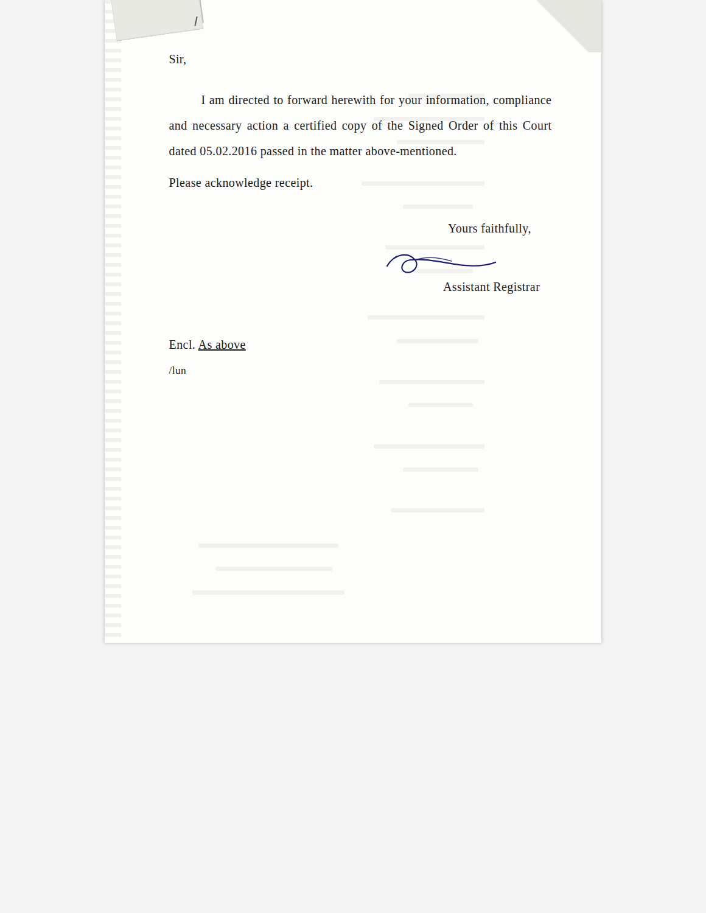Sir,
I am directed to forward herewith for your information, compliance and necessary action a certified copy of the Signed Order of this Court dated 05.02.2016 passed in the matter above-mentioned.
Please acknowledge receipt.
Yours faithfully,
Assistant Registrar
Encl. As above
/lun